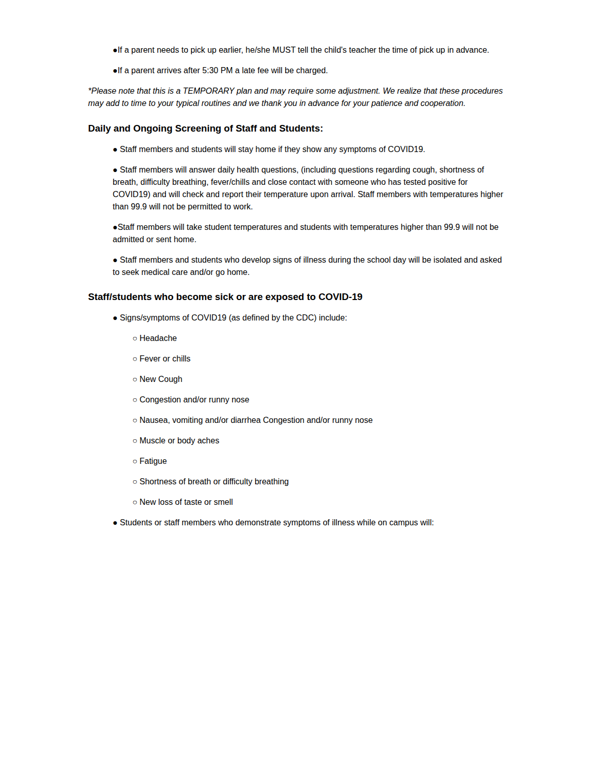●If a parent needs to pick up earlier, he/she MUST tell the child's teacher the time of pick up in advance.
●If a parent arrives after 5:30 PM a late fee will be charged.
*Please note that this is a TEMPORARY plan and may require some adjustment. We realize that these procedures may add to time to your typical routines and we thank you in advance for your patience and cooperation.
Daily and Ongoing Screening of Staff and Students:
● Staff members and students will stay home if they show any symptoms of COVID19.
● Staff members will answer daily health questions, (including questions regarding cough, shortness of breath, difficulty breathing, fever/chills and close contact with someone who has tested positive for COVID19) and will check and report their temperature upon arrival. Staff members with temperatures higher than 99.9 will not be permitted to work.
●Staff members will take student temperatures and students with temperatures higher than 99.9 will not be admitted or sent home.
● Staff members and students who develop signs of illness during the school day will be isolated and asked to seek medical care and/or go home.
Staff/students who become sick or are exposed to COVID-19
● Signs/symptoms of COVID19 (as defined by the CDC) include:
○ Headache
○ Fever or chills
○ New Cough
○ Congestion and/or runny nose
○ Nausea, vomiting and/or diarrhea Congestion and/or runny nose
○ Muscle or body aches
○ Fatigue
○ Shortness of breath or difficulty breathing
○ New loss of taste or smell
● Students or staff members who demonstrate symptoms of illness while on campus will: